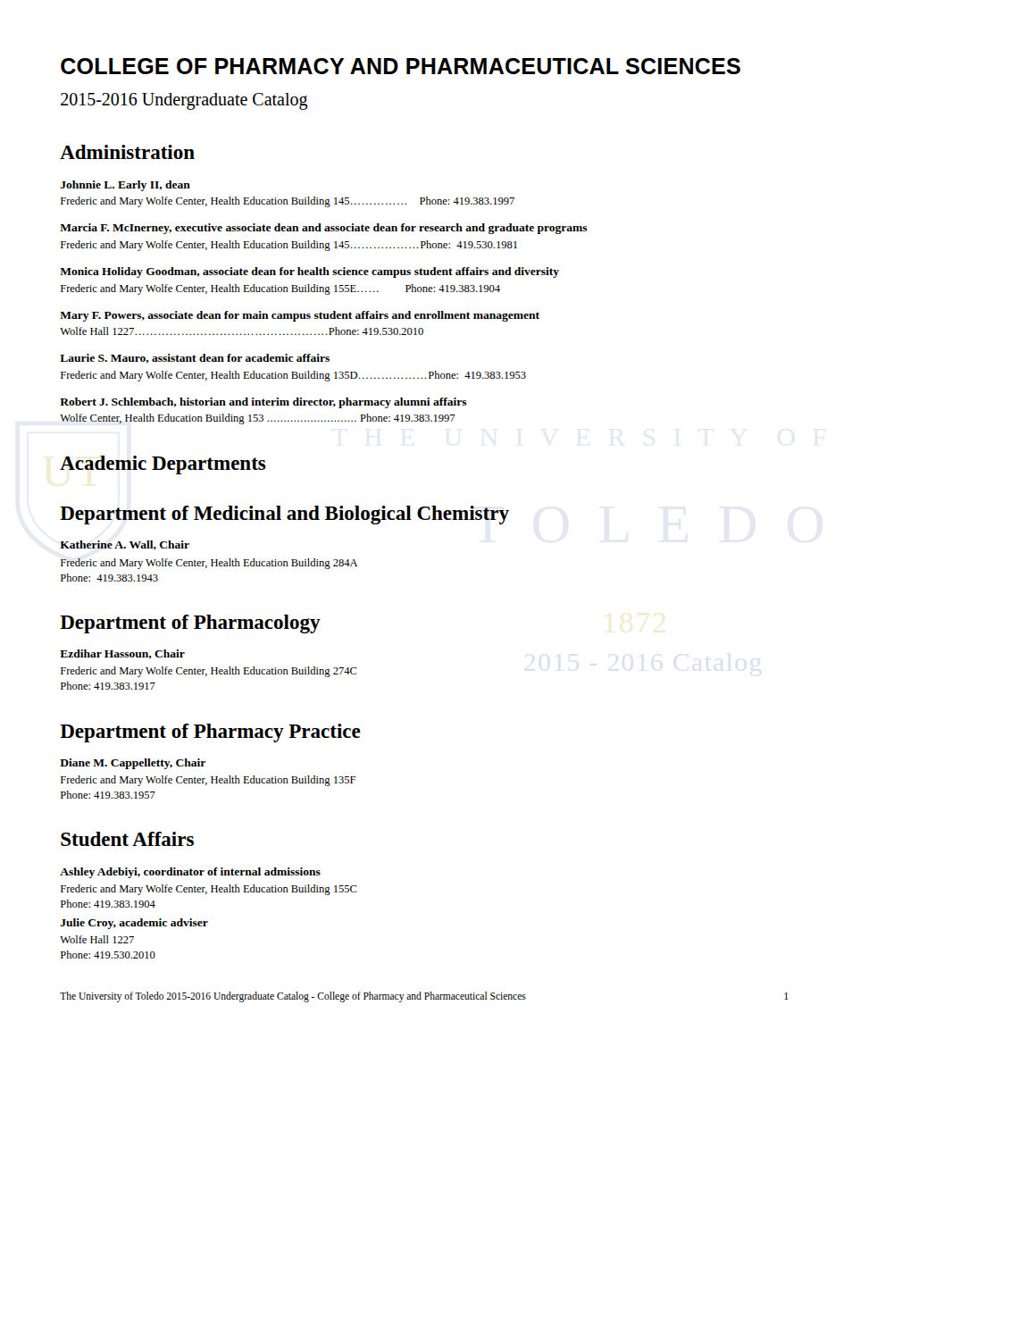UT 1872
T H E U N I V E R S I T Y O F
T O L E D O
1872
2015 - 2016 Catalog
COLLEGE OF PHARMACY AND PHARMACEUTICAL SCIENCES
2015-2016 Undergraduate Catalog
Administration
Johnnie L. Early II, dean
Frederic and Mary Wolfe Center, Health Education Building 145…………… Phone: 419.383.1997
Marcia F. McInerney, executive associate dean and associate dean for research and graduate programs
Frederic and Mary Wolfe Center, Health Education Building 145………………Phone: 419.530.1981
Monica Holiday Goodman, associate dean for health science campus student affairs and diversity
Frederic and Mary Wolfe Center, Health Education Building 155E…… Phone: 419.383.1904
Mary F. Powers, associate dean for main campus student affairs and enrollment management
Wolfe Hall 1227…………….……………………………. Phone: 419.530.2010
Laurie S. Mauro, assistant dean for academic affairs
Frederic and Mary Wolfe Center, Health Education Building 135D………………Phone: 419.383.1953
Robert J. Schlembach, historian and interim director, pharmacy alumni affairs
Wolfe Center, Health Education Building 153 ........................... Phone: 419.383.1997
Academic Departments
Department of Medicinal and Biological Chemistry
Katherine A. Wall, Chair
Frederic and Mary Wolfe Center, Health Education Building 284A
Phone: 419.383.1943
Department of Pharmacology
Ezdihar Hassoun, Chair
Frederic and Mary Wolfe Center, Health Education Building 274C
Phone: 419.383.1917
Department of Pharmacy Practice
Diane M. Cappelletty, Chair
Frederic and Mary Wolfe Center, Health Education Building 135F
Phone: 419.383.1957
Student Affairs
Ashley Adebiyi, coordinator of internal admissions
Frederic and Mary Wolfe Center, Health Education Building 155C
Phone: 419.383.1904
Julie Croy, academic adviser
Wolfe Hall 1227
Phone: 419.530.2010
The University of Toledo 2015-2016 Undergraduate Catalog - College of Pharmacy and Pharmaceutical Sciences 1